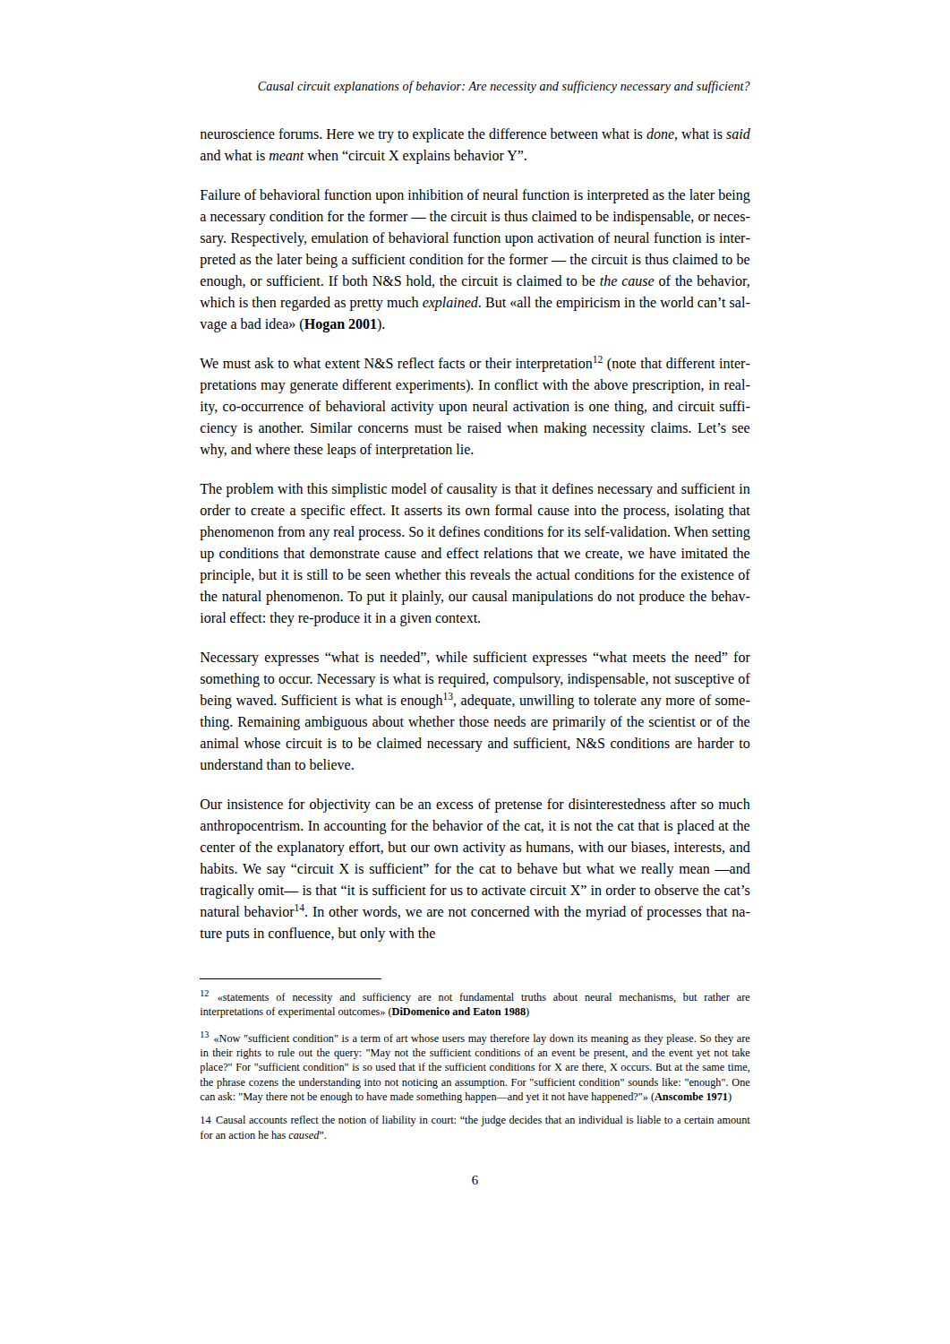Causal circuit explanations of behavior: Are necessity and sufficiency necessary and sufficient?
neuroscience forums. Here we try to explicate the difference between what is done, what is said and what is meant when “circuit X explains behavior Y”.
Failure of behavioral function upon inhibition of neural function is interpreted as the later being a necessary condition for the former — the circuit is thus claimed to be indispensable, or necessary. Respectively, emulation of behavioral function upon activation of neural function is interpreted as the later being a sufficient condition for the former — the circuit is thus claimed to be enough, or sufficient. If both N&S hold, the circuit is claimed to be the cause of the behavior, which is then regarded as pretty much explained. But «all the empiricism in the world can’t salvage a bad idea» (Hogan 2001).
We must ask to what extent N&S reflect facts or their interpretation12 (note that different interpretations may generate different experiments). In conflict with the above prescription, in reality, co-occurrence of behavioral activity upon neural activation is one thing, and circuit sufficiency is another. Similar concerns must be raised when making necessity claims. Let’s see why, and where these leaps of interpretation lie.
The problem with this simplistic model of causality is that it defines necessary and sufficient in order to create a specific effect. It asserts its own formal cause into the process, isolating that phenomenon from any real process. So it defines conditions for its self-validation. When setting up conditions that demonstrate cause and effect relations that we create, we have imitated the principle, but it is still to be seen whether this reveals the actual conditions for the existence of the natural phenomenon. To put it plainly, our causal manipulations do not produce the behavioral effect: they re-produce it in a given context.
Necessary expresses “what is needed”, while sufficient expresses “what meets the need” for something to occur. Necessary is what is required, compulsory, indispensable, not susceptive of being waved. Sufficient is what is enough13, adequate, unwilling to tolerate any more of something. Remaining ambiguous about whether those needs are primarily of the scientist or of the animal whose circuit is to be claimed necessary and sufficient, N&S conditions are harder to understand than to believe.
Our insistence for objectivity can be an excess of pretense for disinterestedness after so much anthropocentrism. In accounting for the behavior of the cat, it is not the cat that is placed at the center of the explanatory effort, but our own activity as humans, with our biases, interests, and habits. We say “circuit X is sufficient” for the cat to behave but what we really mean —and tragically omit— is that “it is sufficient for us to activate circuit X” in order to observe the cat’s natural behavior14. In other words, we are not concerned with the myriad of processes that nature puts in confluence, but only with the
12 «statements of necessity and sufficiency are not fundamental truths about neural mechanisms, but rather are interpretations of experimental outcomes» (DiDomenico and Eaton 1988)
13 «Now "sufficient condition" is a term of art whose users may therefore lay down its meaning as they please. So they are in their rights to rule out the query: "May not the sufficient conditions of an event be present, and the event yet not take place?" For "sufficient condition" is so used that if the sufficient conditions for X are there, X occurs. But at the same time, the phrase cozens the understanding into not noticing an assumption. For "sufficient condition" sounds like: "enough". One can ask: "May there not be enough to have made something happen—and yet it not have happened?"» (Anscombe 1971)
14 Causal accounts reflect the notion of liability in court: “the judge decides that an individual is liable to a certain amount for an action he has caused”.
6